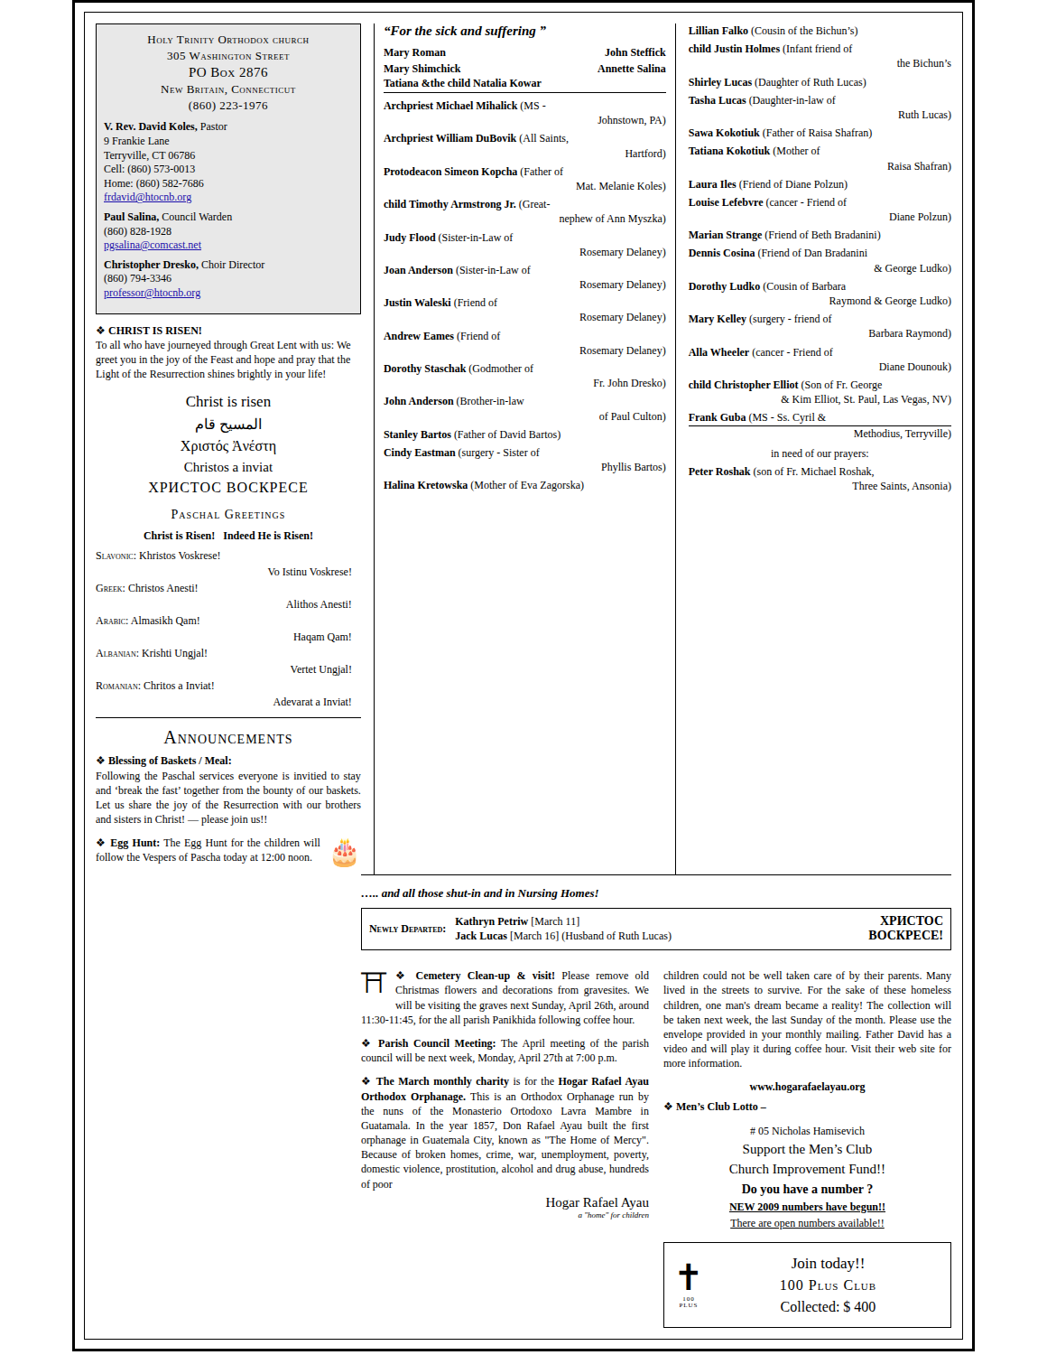Holy Trinity Orthodox church
305 Washington Street
PO Box 2876
New Britain, Connecticut
(860) 223-1976
V. Rev. David Koles, Pastor
9 Frankie Lane
Terryville, CT 06786
Cell: (860) 573-0013
Home: (860) 582-7686
frdavid@htocnb.org
Paul Salina, Council Warden
(860) 828-1928
pgsalina@comcast.net
Christopher Dresko, Choir Director
(860) 794-3346
professor@htocnb.org
CHRIST IS RISEN!
To all who have journeyed through Great Lent with us: We greet you in the joy of the Feast and hope and pray that the Light of the Resurrection shines brightly in your life!
Christ is risen
المسيح قام
Χριστός Ἀνέστη
Christos a inviat
ХРИСТОС ВОСКРЕСЕ
Paschal Greetings
Christ is Risen! Indeed He is Risen!
Slavonic: Khristos Voskrese!
Vo Istinu Voskrese!
Greek: Christos Anesti!
Alithos Anesti!
Arabic: Almasikh Qam!
Haqam Qam!
Albanian: Krishti Ungjal!
Vertet Ungjal!
Romanian: Chritos a Inviat!
Adevarat a Inviat!
Announcements
Blessing of Baskets / Meal:
Following the Paschal services everyone is invitied to stay and ‘break the fast’ together from the bounty of our baskets. Let us share the joy of the Resurrection with our brothers and sisters in Christ! — please join us!!
🎂
Egg Hunt: The Egg Hunt for the children will follow the Vespers of Pascha today at 12:00 noon.
“For the sick and suffering ”
Mary Roman John Steffick
Mary Shimchick Annette Salina
Tatiana &the child Natalia Kowar
Archpriest Michael Mihalick (MS -Johnstown, PA)
Archpriest William DuBovik (All Saints,Hartford)
Protodeacon Simeon Kopcha (Father ofMat. Melanie Koles)
child Timothy Armstrong Jr. (Great-nephew of Ann Myszka)
Judy Flood (Sister-in-Law ofRosemary Delaney)
Joan Anderson (Sister-in-Law ofRosemary Delaney)
Justin Waleski (Friend ofRosemary Delaney)
Andrew Eames (Friend ofRosemary Delaney)
Dorothy Staschak (Godmother ofFr. John Dresko)
John Anderson (Brother-in-lawof Paul Culton)
Stanley Bartos (Father of David Bartos)
Cindy Eastman (surgery - Sister ofPhyllis Bartos)
Halina Kretowska (Mother of Eva Zagorska)
Lillian Falko (Cousin of the Bichun’s)
child Justin Holmes (Infant friend ofthe Bichun’s
Shirley Lucas (Daughter of Ruth Lucas)
Tasha Lucas (Daughter-in-law ofRuth Lucas)
Sawa Kokotiuk (Father of Raisa Shafran)
Tatiana Kokotiuk (Mother ofRaisa Shafran)
Laura Iles (Friend of Diane Polzun)
Louise Lefebvre (cancer - Friend ofDiane Polzun)
Marian Strange (Friend of Beth Bradanini)
Dennis Cosina (Friend of Dan Bradanini& George Ludko)
Dorothy Ludko (Cousin of BarbaraRaymond & George Ludko)
Mary Kelley (surgery - friend ofBarbara Raymond)
Alla Wheeler (cancer - Friend ofDiane Dounouk)
child Christopher Elliot (Son of Fr. George& Kim Elliot, St. Paul, Las Vegas, NV)
Frank Guba (MS - Ss. Cyril &Methodius, Terryville)
in need of our prayers:
Peter Roshak (son of Fr. Michael Roshak,Three Saints, Ansonia)
….. and all those shut-in and in Nursing Homes!
Newly Departed:
Kathryn Petriw [March 11]
Jack Lucas [March 16] (Husband of Ruth Lucas)
ХРИСТОС
ВОСКРЕСЕ!
⛩
Cemetery Clean-up & visit! Please remove old Christmas flowers and decorations from gravesites. We will be visiting the graves next Sunday, April 26th, around 11:30-11:45, for the all parish Panikhida following coffee hour.
Parish Council Meeting: The April meeting of the parish council will be next week, Monday, April 27th at 7:00 p.m.
The March monthly charity is for the Hogar Rafael Ayau Orthodox Orphanage. This is an Orthodox Orphanage run by the nuns of the Monasterio Ortodoxo Lavra Mambre in Guatamala. In the year 1857, Don Rafael Ayau built the first orphanage in Guatemala City, known as "The Home of Mercy". Because of broken homes, crime, war, unemployment, poverty, domestic violence, prostitution, alcohol and drug abuse, hundreds of poor
Hogar Rafael Ayau
a "home" for children
children could not be well taken care of by their parents. Many lived in the streets to survive. For the sake of these homeless children, one man's dream became a reality! The collection will be taken next week, the last Sunday of the month. Please use the envelope provided in your monthly mailing. Father David has a video and will play it during coffee hour. Visit their web site for more information.
www.hogarafaelayau.org
Men’s Club Lotto –
# 05 Nicholas Hamisevich
Support the Men’s Club
Church Improvement Fund!!
Do you have a number ?
NEW 2009 numbers have begun!!
There are open numbers available!!
✝100
PLUS
Join today!!
100 Plus Club
Collected: $ 400